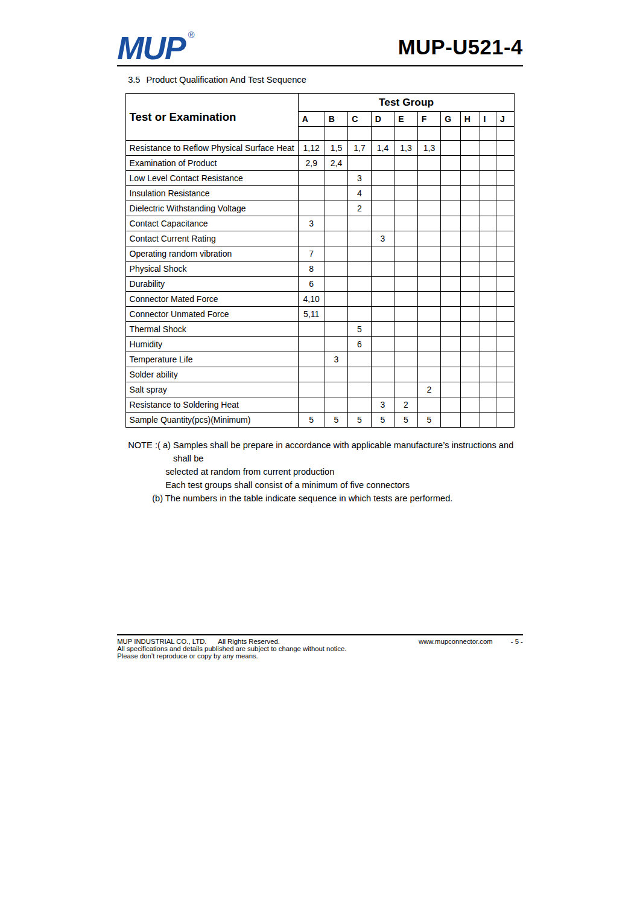MUP®
MUP-U521-4
3.5 Product Qualification And Test Sequence
| Test or Examination | Test Group |
| A | B | C | D | E | F | G | H | I | J |
| Resistance to Reflow Physical Surface Heat | 1,12 | 1,5 | 1,7 | 1,4 | 1,3 | 1,3 | | | | |
| Examination of Product | 2,9 | 2,4 | | | | | | | | |
| Low Level Contact Resistance | | | 3 | | | | | | | |
| Insulation Resistance | | | 4 | | | | | | | |
| Dielectric Withstanding Voltage | | | 2 | | | | | | | |
| Contact Capacitance | 3 | | | | | | | | | |
| Contact Current Rating | | | | 3 | | | | | | |
| Operating random vibration | 7 | | | | | | | | | |
| Physical Shock | 8 | | | | | | | | | |
| Durability | 6 | | | | | | | | | |
| Connector Mated Force | 4,10 | | | | | | | | | |
| Connector Unmated Force | 5,11 | | | | | | | | | |
| Thermal Shock | | | 5 | | | | | | | |
| Humidity | | | 6 | | | | | | | |
| Temperature Life | | 3 | | | | | | | | |
| Solder ability | | | | | | | | | | |
| Salt spray | | | | | | 2 | | | | |
| Resistance to Soldering Heat | | | | 3 | 2 | | | | | |
| Sample Quantity(pcs)(Minimum) | 5 | 5 | 5 | 5 | 5 | 5 | | | | |
NOTE :( a) Samples shall be prepare in accordance with applicable manufacture’s instructions and shall be
selected at random from current production
Each test groups shall consist of a minimum of five connectors
(b) The numbers in the table indicate sequence in which tests are performed.
MUP INDUSTRIAL CO., LTD. All Rights Reserved.
All specifications and details published are subject to change without notice.
Please don’t reproduce or copy by any means.
www.mupconnector.com- 5 -